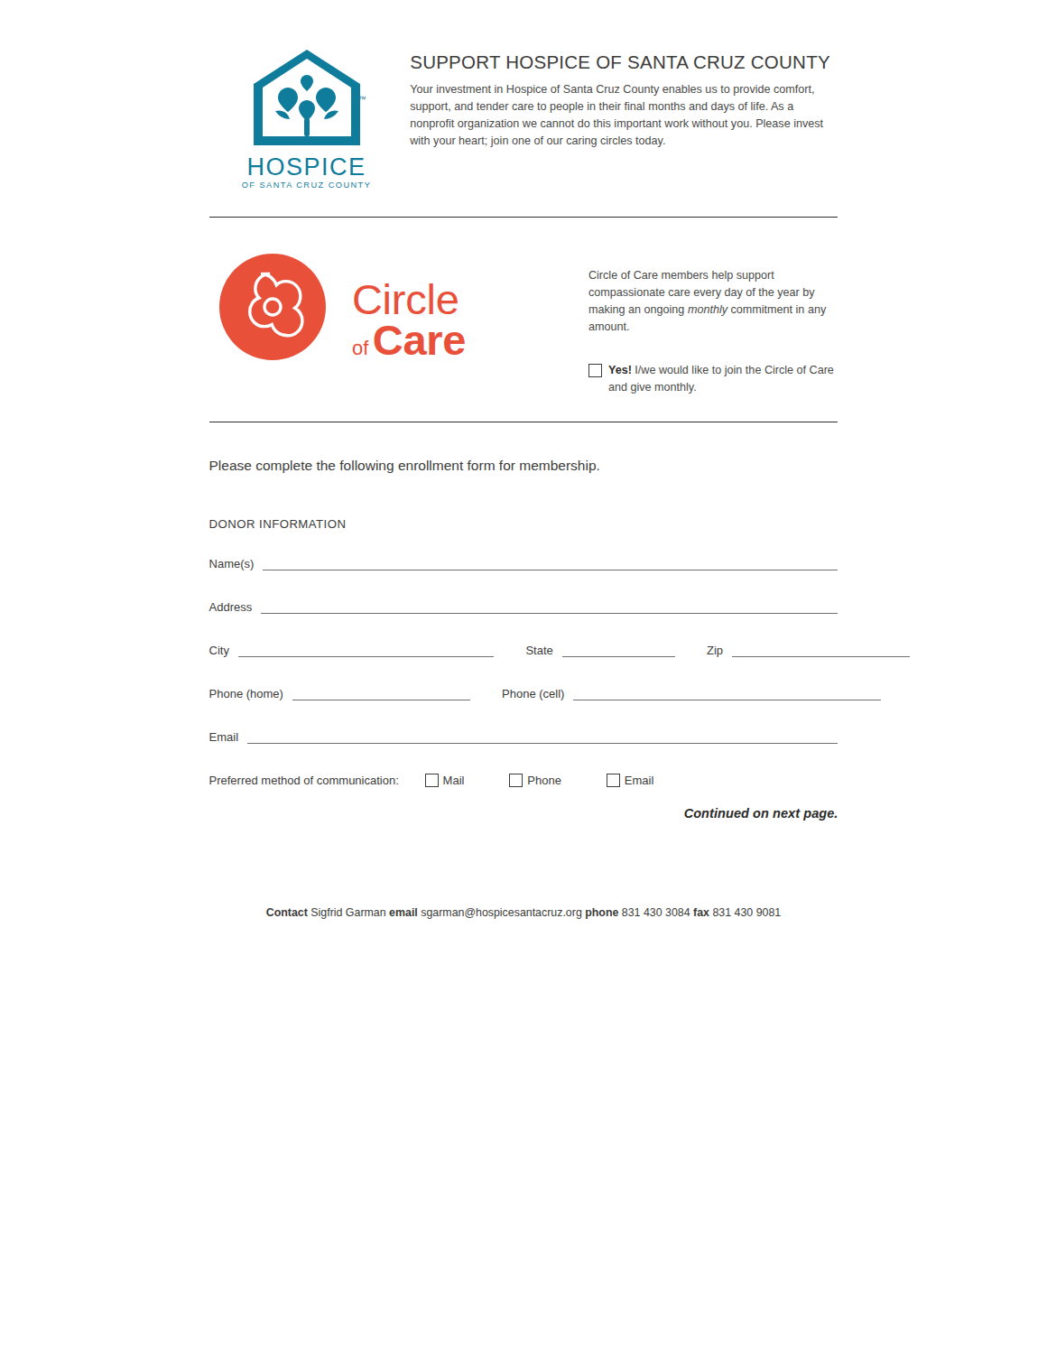™
HOSPICE
OF SANTA CRUZ COUNTY
SUPPORT HOSPICE OF SANTA CRUZ COUNTY
Your investment in Hospice of Santa Cruz County enables us to provide comfort, support, and tender care to people in their final months and days of life. As a nonprofit organization we cannot do this important work without you. Please invest with your heart; join one of our caring circles today.
Circle
of Care
Circle of Care members help support compassionate care every day of the year by making an ongoing monthly commitment in any amount.
Yes! I/we would like to join the Circle of Care and give monthly.
Please complete the following enrollment form for membership.
DONOR INFORMATION
Name(s)
Address
City State Zip
Phone (home) Phone (cell)
Email
Preferred method of communication: Mail Phone Email
Continued on next page.
Contact Sigfrid Garman email sgarman@hospicesantacruz.org phone 831 430 3084 fax 831 430 9081